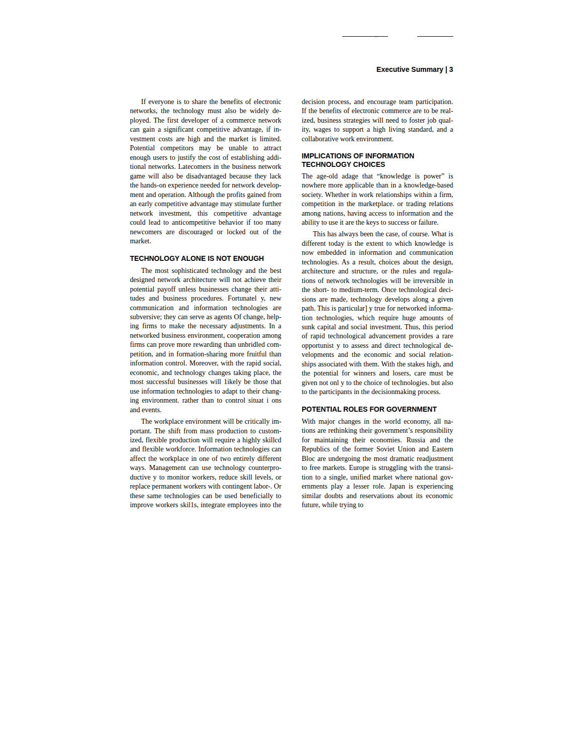..
Executive Summary | 3
If everyone is to share the benefits of electronic networks, the technology must also be widely deployed. The first developer of a commerce network can gain a significant competitive advantage, if investment costs are high and the market is limited. Potential competitors may be unable to attract enough users to justify the cost of establishing additional networks. Latecomers in the business network game will also be disadvantaged because they lack the hands-on experience needed for network development and operation. Although the profits gained from an early competitive advantage may stimulate further network investment, this competitive advantage could lead to anticompetitive behavior if too many newcomers are discouraged or locked out of the market.
TECHNOLOGY ALONE IS NOT ENOUGH
The most sophisticated technology and the best designed network architecture will not achieve their potential payoff unless businesses change their attitudes and business procedures. Fortunatel y, new communication and information technologies are subversive; they can serve as agents Of change, helping firms to make the necessary adjustments. In a networked business environment, cooperation among firms can prove more rewarding than unbridled competition, and in formation-sharing more fruitful than information control. Moreover, with the rapid social, economic, and technology changes taking place, the most successful businesses will 1ikely be those that use information technologies to adapt to their changing environment. rather than to control situat i ons and events.
The workplace environment will be critically important. The shift from mass production to customized, flexible production will require a highly skillcd and flexible workforce. Information technologies can affect the workplace in one of two entirely different ways. Management can use technology counterproductive y to monitor workers, reduce skill levels, or replace permanent workers with contingent labor-. Or these same technologies can be used beneficially to improve workers skil1s, integrate employees into the decision process, and encourage team participation. If the benefits of electronic commerce are to be realized, business strategies will need to foster job quality, wages to support a high living standard, and a collaborative work environment.
IMPLICATIONS OF INFORMATION
TECHNOLOGY CHOICES
The age-old adage that “knowledge is power” is nowhere more applicable than in a knowledge-based society. Whether in work relationships within a firm, competition in the marketplace. or trading relations among nations, having access to information and the ability to use it are the keys to success or failure.
This has always been the case, of course. What is different today is the extent to which knowledge is now embedded in information and communication technologies. As a result, choices about the design, architecture and structure, or the rules and regulations of network technologies will be irreversible in the short- to medium-term. Once technological decisions are made, technology develops along a given path. This is particular] y true for networked information technologies, which require huge amounts of sunk capital and social investment. Thus, this period of rapid technological advancement provides a rare opportunist y to assess and direct technological developments and the economic and social relationships associated with them. With the stakes high, and the potential for winners and losers, care must be given not onl y to the choice of technologies. but also to the participants in the decisionmaking process.
POTENTIAL ROLES FOR GOVERNMENT
With major changes in the world economy, all nations are rethinking their government’s responsibility for maintaining their economies. Russia and the Republics of the former Soviet Union and Eastern Bloc are undergoing the most dramatic readjustment to free markets. Europe is struggling with the transition to a single, unified market where national governments play a lesser role. Japan is experiencing similar doubts and reservations about its economic future, while trying to